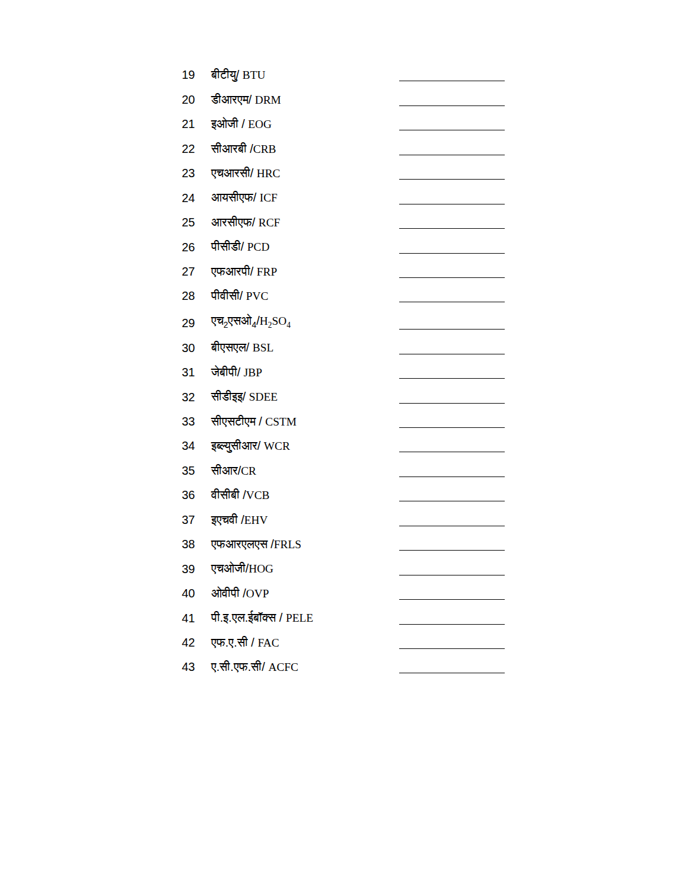| 19 | बीटीयु/ BTU | |
| 20 | डीआरएम/ DRM | |
| 21 | इओजी / EOG | |
| 22 | सीआरबी / CRB | |
| 23 | एचआरसी/ HRC | |
| 24 | आयसीएफ/ ICF | |
| 25 | आरसीएफ/ RCF | |
| 26 | पीसीडी/ PCD | |
| 27 | एफआरपी/ FRP | |
| 28 | पीवीसी/ PVC | |
| 29 | एच 2 एसओ 4 / H 2 SO 4 | |
| 30 | बीएसएल/ BSL | |
| 31 | जेबीपी/ JBP | |
| 32 | सीडीइइ/ SDEE | |
| 33 | सीएसटीएम / CSTM | |
| 34 | इब्ल्युसीआर/ WCR | |
| 35 | सीआर/ CR | |
| 36 | वीसीबी / VCB | |
| 37 | इएचवी / EHV | |
| 38 | एफआरएलएस / FRLS | |
| 39 | एचओजी/ HOG | |
| 40 | ओवीपी / OVP | |
| 41 | पी.इ.एल.ईबॉक्स / PELE | |
| 42 | एफ.ए.सी / FAC | |
| 43 | ए.सी.एफ.सी/ ACFC | |